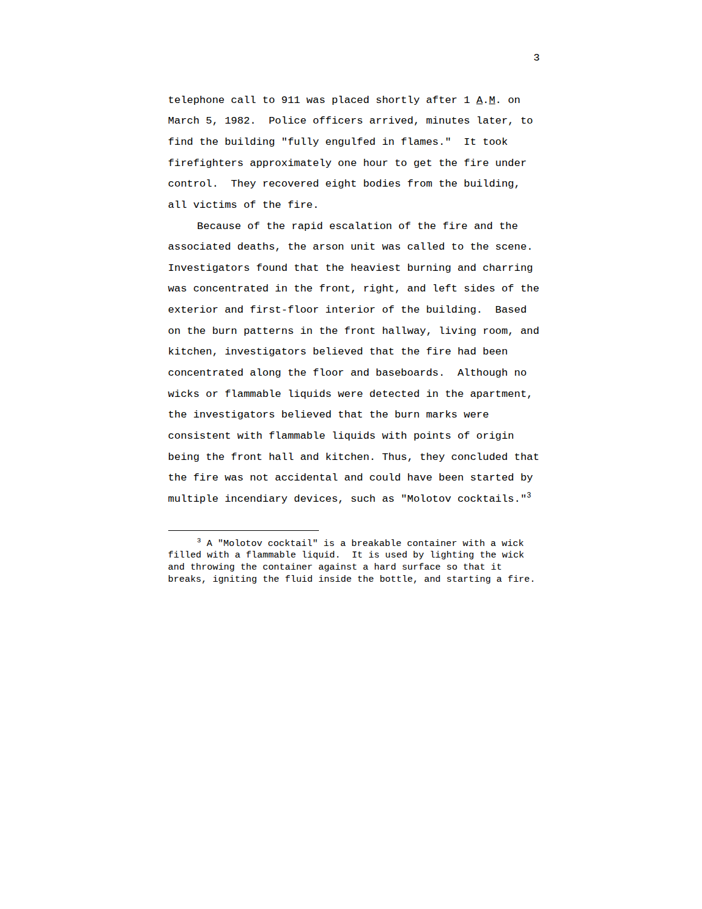3
telephone call to 911 was placed shortly after 1 A.M. on March 5, 1982. Police officers arrived, minutes later, to find the building "fully engulfed in flames." It took firefighters approximately one hour to get the fire under control. They recovered eight bodies from the building, all victims of the fire.
Because of the rapid escalation of the fire and the associated deaths, the arson unit was called to the scene. Investigators found that the heaviest burning and charring was concentrated in the front, right, and left sides of the exterior and first-floor interior of the building. Based on the burn patterns in the front hallway, living room, and kitchen, investigators believed that the fire had been concentrated along the floor and baseboards. Although no wicks or flammable liquids were detected in the apartment, the investigators believed that the burn marks were consistent with flammable liquids with points of origin being the front hall and kitchen. Thus, they concluded that the fire was not accidental and could have been started by multiple incendiary devices, such as "Molotov cocktails."3
3 A "Molotov cocktail" is a breakable container with a wick filled with a flammable liquid. It is used by lighting the wick and throwing the container against a hard surface so that it breaks, igniting the fluid inside the bottle, and starting a fire.